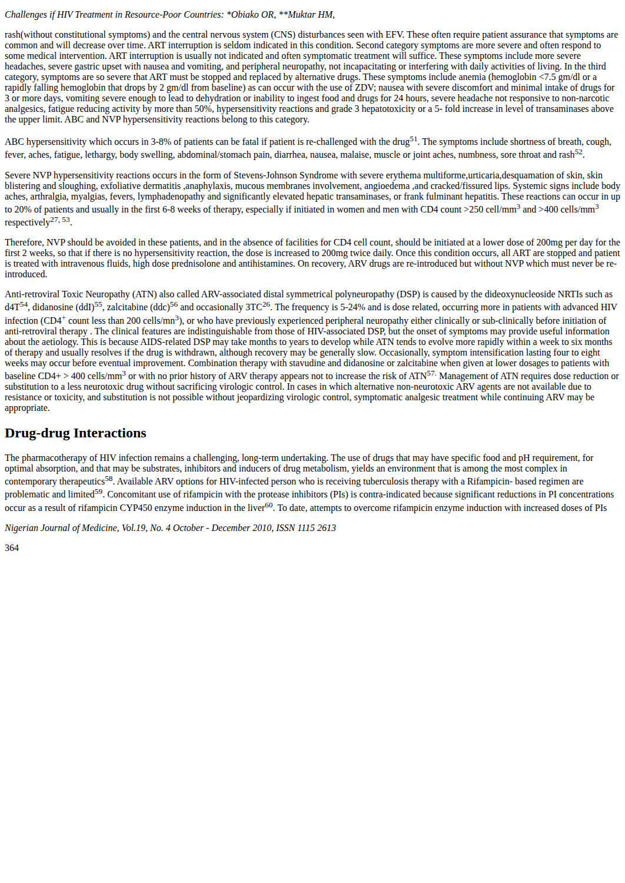Challenges if HIV Treatment in Resource-Poor Countries: *Obiako OR, **Muktar HM,
rash(without constitutional symptoms) and the central nervous system (CNS) disturbances seen with EFV. These often require patient assurance that symptoms are common and will decrease over time. ART interruption is seldom indicated in this condition. Second category symptoms are more severe and often respond to some medical intervention. ART interruption is usually not indicated and often symptomatic treatment will suffice. These symptoms include more severe headaches, severe gastric upset with nausea and vomiting, and peripheral neuropathy, not incapacitating or interfering with daily activities of living. In the third category, symptoms are so severe that ART must be stopped and replaced by alternative drugs. These symptoms include anemia (hemoglobin <7.5 gm/dl or a rapidly falling hemoglobin that drops by 2 gm/dl from baseline) as can occur with the use of ZDV; nausea with severe discomfort and minimal intake of drugs for 3 or more days, vomiting severe enough to lead to dehydration or inability to ingest food and drugs for 24 hours, severe headache not responsive to non-narcotic analgesics, fatigue reducing activity by more than 50%, hypersensitivity reactions and grade 3 hepatotoxicity or a 5- fold increase in level of transaminases above the upper limit. ABC and NVP hypersensitivity reactions belong to this category.
ABC hypersensitivity which occurs in 3-8% of patients can be fatal if patient is re-challenged with the drug51. The symptoms include shortness of breath, cough, fever, aches, fatigue, lethargy, body swelling, abdominal/stomach pain, diarrhea, nausea, malaise, muscle or joint aches, numbness, sore throat and rash52.
Severe NVP hypersensitivity reactions occurs in the form of Stevens-Johnson Syndrome with severe erythema multiforme,urticaria,desquamation of skin, skin blistering and sloughing, exfoliative dermatitis ,anaphylaxis, mucous membranes involvement, angioedema ,and cracked/fissured lips. Systemic signs include body aches, arthralgia, myalgias, fevers, lymphadenopathy and significantly elevated hepatic transaminases, or frank fulminant hepatitis. These reactions can occur in up to 20% of patients and usually in the first 6-8 weeks of therapy, especially if initiated in women and men with CD4 count >250 cell/mm3 and >400 cells/mm3 respectively27, 53.
Therefore, NVP should be avoided in these patients, and in the absence of facilities for CD4 cell count, should be initiated at a lower dose of 200mg per day for the first 2 weeks, so that if there is no hypersensitivity reaction, the dose is increased to 200mg twice daily. Once this condition occurs, all ART are stopped and patient is treated with intravenous fluids, high dose prednisolone and antihistamines. On recovery, ARV drugs are re-introduced but without NVP which must never be re-introduced.
Anti-retroviral Toxic Neuropathy (ATN) also called ARV-associated distal symmetrical polyneuropathy (DSP) is caused by the dideoxynucleoside NRTIs such as d4T54, didanosine (ddI)55, zalcitabine (ddc)56 and occasionally 3TC26. The frequency is 5-24% and is dose related, occurring more in patients with advanced HIV infection (CD4+ count less than 200 cells/mn3), or who have previously experienced peripheral neuropathy either clinically or sub-clinically before initiation of anti-retroviral therapy . The clinical features are indistinguishable from those of HIV-associated DSP, but the onset of symptoms may provide useful information about the aetiology. This is because AIDS-related DSP may take months to years to develop while ATN tends to evolve more rapidly within a week to six months of therapy and usually resolves if the drug is withdrawn, although recovery may be generally slow. Occasionally, symptom intensification lasting four to eight weeks may occur before eventual improvement. Combination therapy with stavudine and didanosine or zalcitabine when given at lower dosages to patients with baseline CD4+ > 400 cells/mm3 or with no prior history of ARV therapy appears not to increase the risk of ATN57. Management of ATN requires dose reduction or substitution to a less neurotoxic drug without sacrificing virologic control. In cases in which alternative non-neurotoxic ARV agents are not available due to resistance or toxicity, and substitution is not possible without jeopardizing virologic control, symptomatic analgesic treatment while continuing ARV may be appropriate.
Drug-drug Interactions
The pharmacotherapy of HIV infection remains a challenging, long-term undertaking. The use of drugs that may have specific food and pH requirement, for optimal absorption, and that may be substrates, inhibitors and inducers of drug metabolism, yields an environment that is among the most complex in contemporary therapeutics58. Available ARV options for HIV-infected person who is receiving tuberculosis therapy with a Rifampicin- based regimen are problematic and limited59. Concomitant use of rifampicin with the protease inhibitors (PIs) is contra-indicated because significant reductions in PI concentrations occur as a result of rifampicin CYP450 enzyme induction in the liver60. To date, attempts to overcome rifampicin enzyme induction with increased doses of PIs
Nigerian Journal of Medicine, Vol.19, No. 4 October - December 2010, ISSN 1115 2613
364